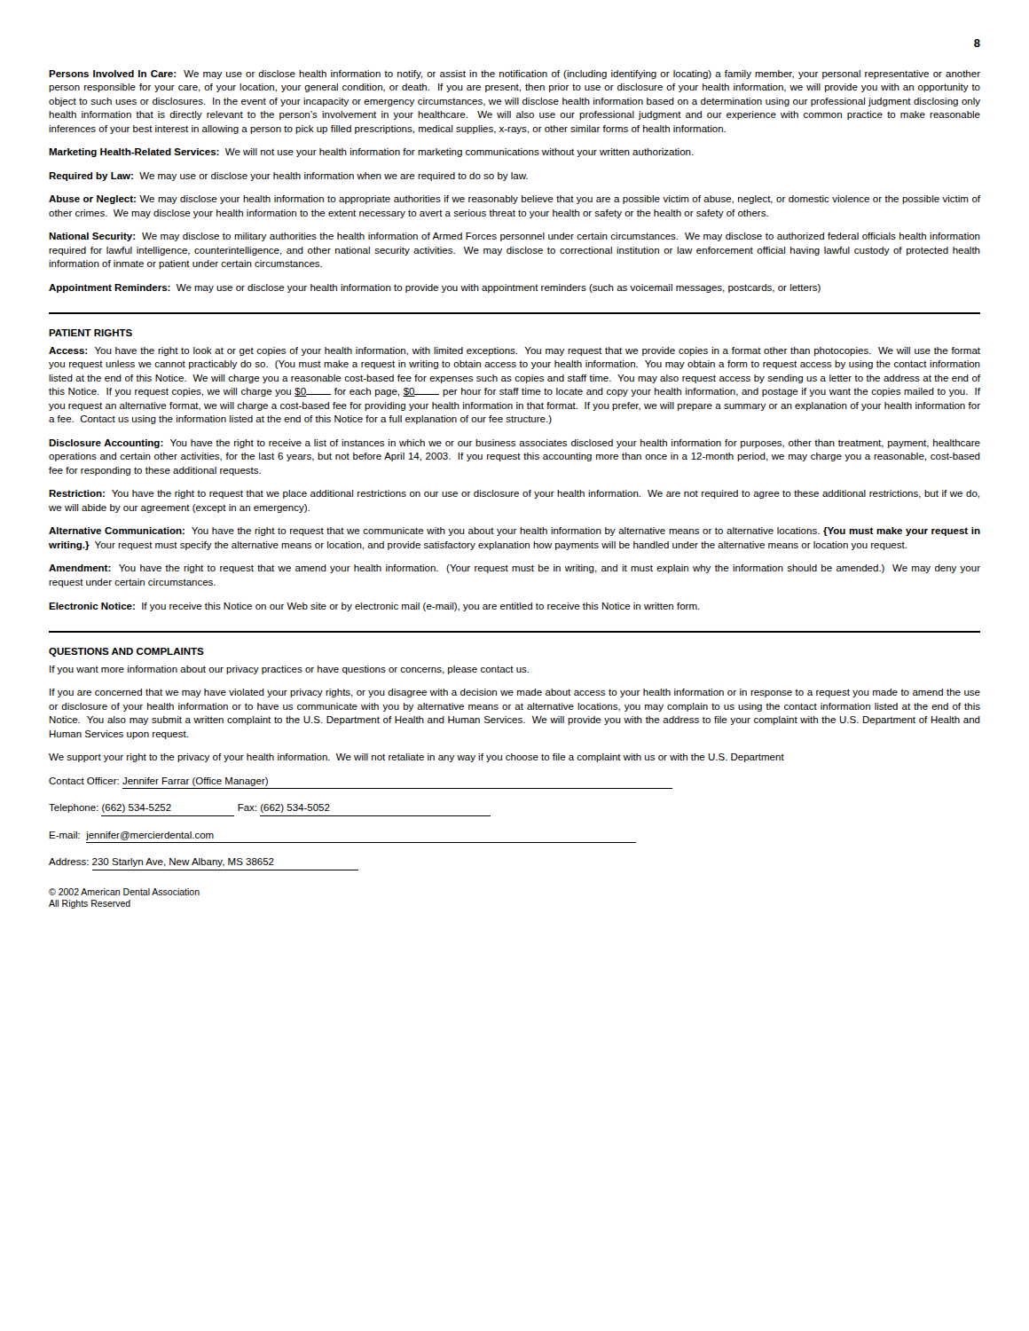8
Persons Involved In Care: We may use or disclose health information to notify, or assist in the notification of (including identifying or locating) a family member, your personal representative or another person responsible for your care, of your location, your general condition, or death. If you are present, then prior to use or disclosure of your health information, we will provide you with an opportunity to object to such uses or disclosures. In the event of your incapacity or emergency circumstances, we will disclose health information based on a determination using our professional judgment disclosing only health information that is directly relevant to the person’s involvement in your healthcare. We will also use our professional judgment and our experience with common practice to make reasonable inferences of your best interest in allowing a person to pick up filled prescriptions, medical supplies, x-rays, or other similar forms of health information.
Marketing Health-Related Services: We will not use your health information for marketing communications without your written authorization.
Required by Law: We may use or disclose your health information when we are required to do so by law.
Abuse or Neglect: We may disclose your health information to appropriate authorities if we reasonably believe that you are a possible victim of abuse, neglect, or domestic violence or the possible victim of other crimes. We may disclose your health information to the extent necessary to avert a serious threat to your health or safety or the health or safety of others.
National Security: We may disclose to military authorities the health information of Armed Forces personnel under certain circumstances. We may disclose to authorized federal officials health information required for lawful intelligence, counterintelligence, and other national security activities. We may disclose to correctional institution or law enforcement official having lawful custody of protected health information of inmate or patient under certain circumstances.
Appointment Reminders: We may use or disclose your health information to provide you with appointment reminders (such as voicemail messages, postcards, or letters)
PATIENT RIGHTS
Access: You have the right to look at or get copies of your health information, with limited exceptions. You may request that we provide copies in a format other than photocopies. We will use the format you request unless we cannot practicably do so. (You must make a request in writing to obtain access to your health information. You may obtain a form to request access by using the contact information listed at the end of this Notice. We will charge you a reasonable cost-based fee for expenses such as copies and staff time. You may also request access by sending us a letter to the address at the end of this Notice. If you request copies, we will charge you $0 for each page, $0 per hour for staff time to locate and copy your health information, and postage if you want the copies mailed to you. If you request an alternative format, we will charge a cost-based fee for providing your health information in that format. If you prefer, we will prepare a summary or an explanation of your health information for a fee. Contact us using the information listed at the end of this Notice for a full explanation of our fee structure.)
Disclosure Accounting: You have the right to receive a list of instances in which we or our business associates disclosed your health information for purposes, other than treatment, payment, healthcare operations and certain other activities, for the last 6 years, but not before April 14, 2003. If you request this accounting more than once in a 12-month period, we may charge you a reasonable, cost-based fee for responding to these additional requests.
Restriction: You have the right to request that we place additional restrictions on our use or disclosure of your health information. We are not required to agree to these additional restrictions, but if we do, we will abide by our agreement (except in an emergency).
Alternative Communication: You have the right to request that we communicate with you about your health information by alternative means or to alternative locations. {You must make your request in writing.} Your request must specify the alternative means or location, and provide satisfactory explanation how payments will be handled under the alternative means or location you request.
Amendment: You have the right to request that we amend your health information. (Your request must be in writing, and it must explain why the information should be amended.) We may deny your request under certain circumstances.
Electronic Notice: If you receive this Notice on our Web site or by electronic mail (e-mail), you are entitled to receive this Notice in written form.
QUESTIONS AND COMPLAINTS
If you want more information about our privacy practices or have questions or concerns, please contact us.
If you are concerned that we may have violated your privacy rights, or you disagree with a decision we made about access to your health information or in response to a request you made to amend the use or disclosure of your health information or to have us communicate with you by alternative means or at alternative locations, you may complain to us using the contact information listed at the end of this Notice. You also may submit a written complaint to the U.S. Department of Health and Human Services. We will provide you with the address to file your complaint with the U.S. Department of Health and Human Services upon request.
We support your right to the privacy of your health information. We will not retaliate in any way if you choose to file a complaint with us or with the U.S. Department
Contact Officer: Jennifer Farrar (Office Manager)
Telephone: (662) 534-5252 Fax: (662) 534-5052
E-mail: jennifer@mercierdental.com
Address: 230 Starlyn Ave, New Albany, MS 38652
© 2002 American Dental Association
All Rights Reserved